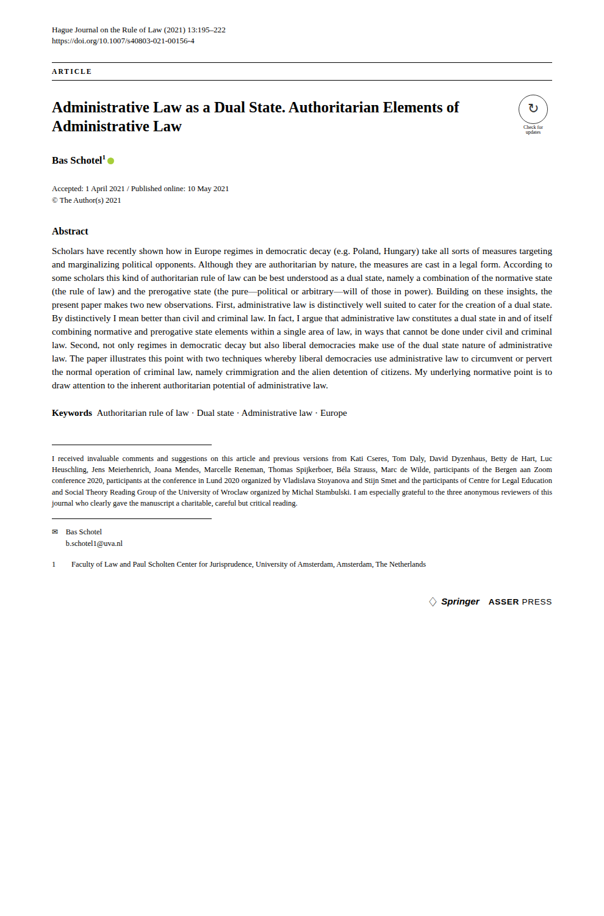Hague Journal on the Rule of Law (2021) 13:195–222
https://doi.org/10.1007/s40803-021-00156-4
ARTICLE
↻
Check for
updates
Administrative Law as a Dual State. Authoritarian Elements of Administrative Law
Bas Schotel1
Accepted: 1 April 2021 / Published online: 10 May 2021
© The Author(s) 2021
Abstract
Scholars have recently shown how in Europe regimes in democratic decay (e.g. Poland, Hungary) take all sorts of measures targeting and marginalizing political opponents. Although they are authoritarian by nature, the measures are cast in a legal form. According to some scholars this kind of authoritarian rule of law can be best understood as a dual state, namely a combination of the normative state (the rule of law) and the prerogative state (the pure—political or arbitrary—will of those in power). Building on these insights, the present paper makes two new observations. First, administrative law is distinctively well suited to cater for the creation of a dual state. By distinctively I mean better than civil and criminal law. In fact, I argue that administrative law constitutes a dual state in and of itself combining normative and prerogative state elements within a single area of law, in ways that cannot be done under civil and criminal law. Second, not only regimes in democratic decay but also liberal democracies make use of the dual state nature of administrative law. The paper illustrates this point with two techniques whereby liberal democracies use administrative law to circumvent or pervert the normal operation of criminal law, namely crimmigration and the alien detention of citizens. My underlying normative point is to draw attention to the inherent authoritarian potential of administrative law.
Keywords Authoritarian rule of law · Dual state · Administrative law · Europe
I received invaluable comments and suggestions on this article and previous versions from Kati Cseres, Tom Daly, David Dyzenhaus, Betty de Hart, Luc Heuschling, Jens Meierhenrich, Joana Mendes, Marcelle Reneman, Thomas Spijkerboer, Béla Strauss, Marc de Wilde, participants of the Bergen aan Zoom conference 2020, participants at the conference in Lund 2020 organized by Vladislava Stoyanova and Stijn Smet and the participants of Centre for Legal Education and Social Theory Reading Group of the University of Wroclaw organized by Michal Stambulski. I am especially grateful to the three anonymous reviewers of this journal who clearly gave the manuscript a charitable, careful but critical reading.
✉
Bas Schotel
b.schotel1@uva.nl
1
Faculty of Law and Paul Scholten Center for Jurisprudence, University of Amsterdam, Amsterdam, The Netherlands
♢ Springer ASSER PRESS